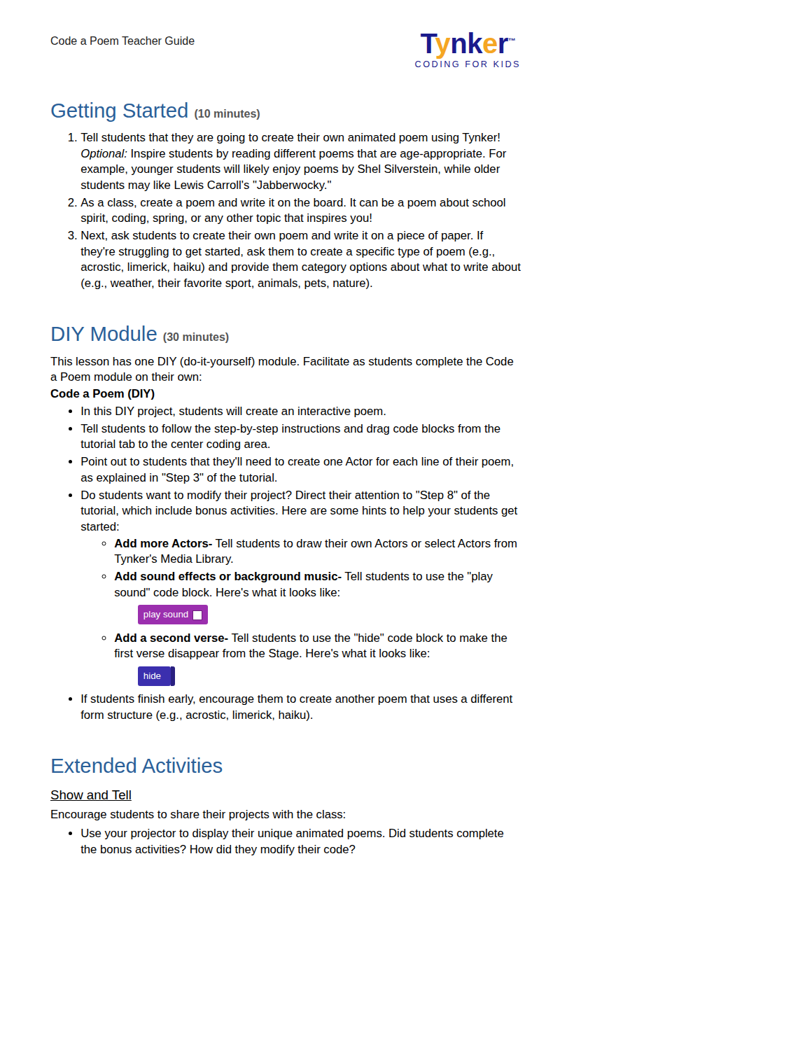Code a Poem Teacher Guide
Tynker™
CODING FOR KIDS
Getting Started (10 minutes)
Tell students that they are going to create their own animated poem using Tynker! Optional: Inspire students by reading different poems that are age-appropriate. For example, younger students will likely enjoy poems by Shel Silverstein, while older students may like Lewis Carroll's "Jabberwocky."
As a class, create a poem and write it on the board. It can be a poem about school spirit, coding, spring, or any other topic that inspires you!
Next, ask students to create their own poem and write it on a piece of paper. If they're struggling to get started, ask them to create a specific type of poem (e.g., acrostic, limerick, haiku) and provide them category options about what to write about (e.g., weather, their favorite sport, animals, pets, nature).
DIY Module (30 minutes)
This lesson has one DIY (do-it-yourself) module. Facilitate as students complete the Code a Poem module on their own:
Code a Poem (DIY)
In this DIY project, students will create an interactive poem.
Tell students to follow the step-by-step instructions and drag code blocks from the tutorial tab to the center coding area.
Point out to students that they'll need to create one Actor for each line of their poem, as explained in "Step 3" of the tutorial.
Do students want to modify their project? Direct their attention to "Step 8" of the tutorial, which include bonus activities. Here are some hints to help your students get started:
Add more Actors- Tell students to draw their own Actors or select Actors from Tynker's Media Library.
Add sound effects or background music- Tell students to use the "play sound" code block. Here's what it looks like:
play sound
Add a second verse- Tell students to use the "hide" code block to make the first verse disappear from the Stage. Here's what it looks like:
hide
If students finish early, encourage them to create another poem that uses a different form structure (e.g., acrostic, limerick, haiku).
Extended Activities
Show and Tell
Encourage students to share their projects with the class:
Use your projector to display their unique animated poems. Did students complete the bonus activities? How did they modify their code?